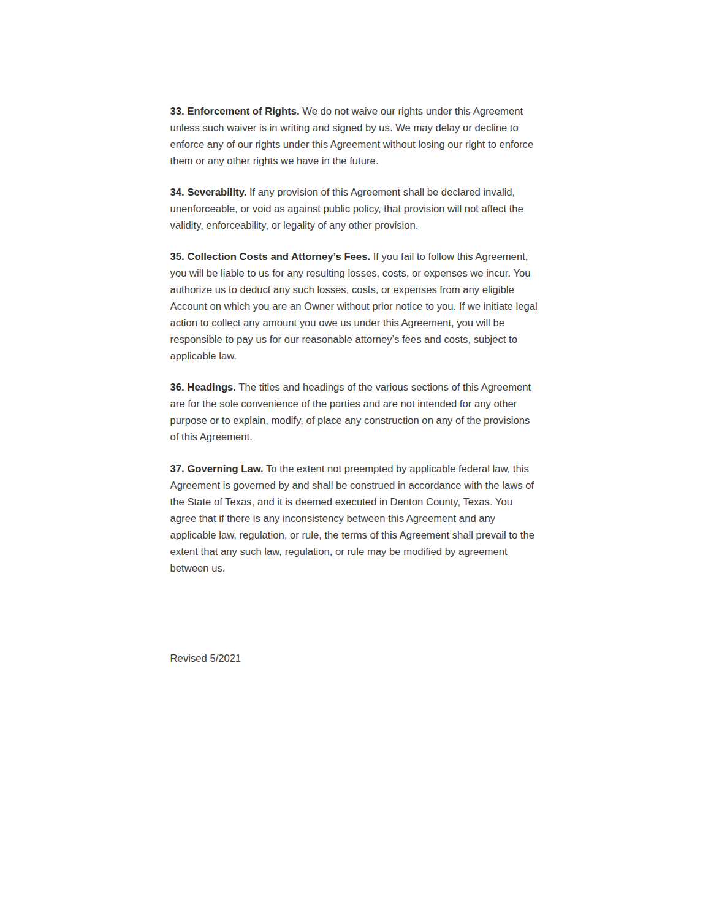33. Enforcement of Rights. We do not waive our rights under this Agreement unless such waiver is in writing and signed by us. We may delay or decline to enforce any of our rights under this Agreement without losing our right to enforce them or any other rights we have in the future.
34. Severability. If any provision of this Agreement shall be declared invalid, unenforceable, or void as against public policy, that provision will not affect the validity, enforceability, or legality of any other provision.
35. Collection Costs and Attorney’s Fees. If you fail to follow this Agreement, you will be liable to us for any resulting losses, costs, or expenses we incur. You authorize us to deduct any such losses, costs, or expenses from any eligible Account on which you are an Owner without prior notice to you. If we initiate legal action to collect any amount you owe us under this Agreement, you will be responsible to pay us for our reasonable attorney’s fees and costs, subject to applicable law.
36. Headings. The titles and headings of the various sections of this Agreement are for the sole convenience of the parties and are not intended for any other purpose or to explain, modify, of place any construction on any of the provisions of this Agreement.
37. Governing Law. To the extent not preempted by applicable federal law, this Agreement is governed by and shall be construed in accordance with the laws of the State of Texas, and it is deemed executed in Denton County, Texas. You agree that if there is any inconsistency between this Agreement and any applicable law, regulation, or rule, the terms of this Agreement shall prevail to the extent that any such law, regulation, or rule may be modified by agreement between us.
Revised 5/2021